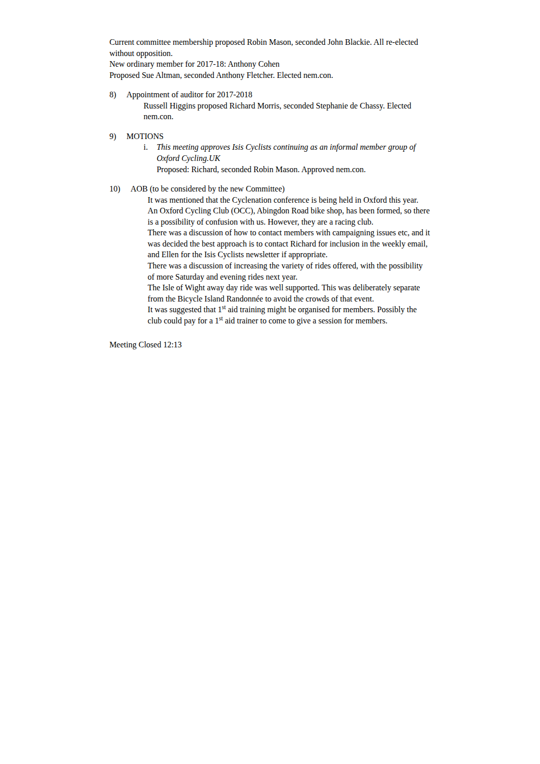Current committee membership proposed Robin Mason, seconded John Blackie. All re-elected without opposition.
New ordinary member for 2017-18: Anthony Cohen
Proposed Sue Altman, seconded Anthony Fletcher. Elected nem.con.
8)
Appointment of auditor for 2017-2018
Russell Higgins proposed Richard Morris, seconded Stephanie de Chassy. Elected nem.con.
9)
MOTIONS
i.
This meeting approves Isis Cyclists continuing as an informal member group of Oxford Cycling.UK
Proposed: Richard, seconded Robin Mason. Approved nem.con.
10)
AOB (to be considered by the new Committee)
It was mentioned that the Cyclenation conference is being held in Oxford this year.
An Oxford Cycling Club (OCC), Abingdon Road bike shop, has been formed, so there is a possibility of confusion with us. However, they are a racing club.
There was a discussion of how to contact members with campaigning issues etc, and it was decided the best approach is to contact Richard for inclusion in the weekly email, and Ellen for the Isis Cyclists newsletter if appropriate.
There was a discussion of increasing the variety of rides offered, with the possibility of more Saturday and evening rides next year.
The Isle of Wight away day ride was well supported. This was deliberately separate from the Bicycle Island Randonnée to avoid the crowds of that event.
It was suggested that 1st aid training might be organised for members. Possibly the club could pay for a 1st aid trainer to come to give a session for members.
Meeting Closed 12:13